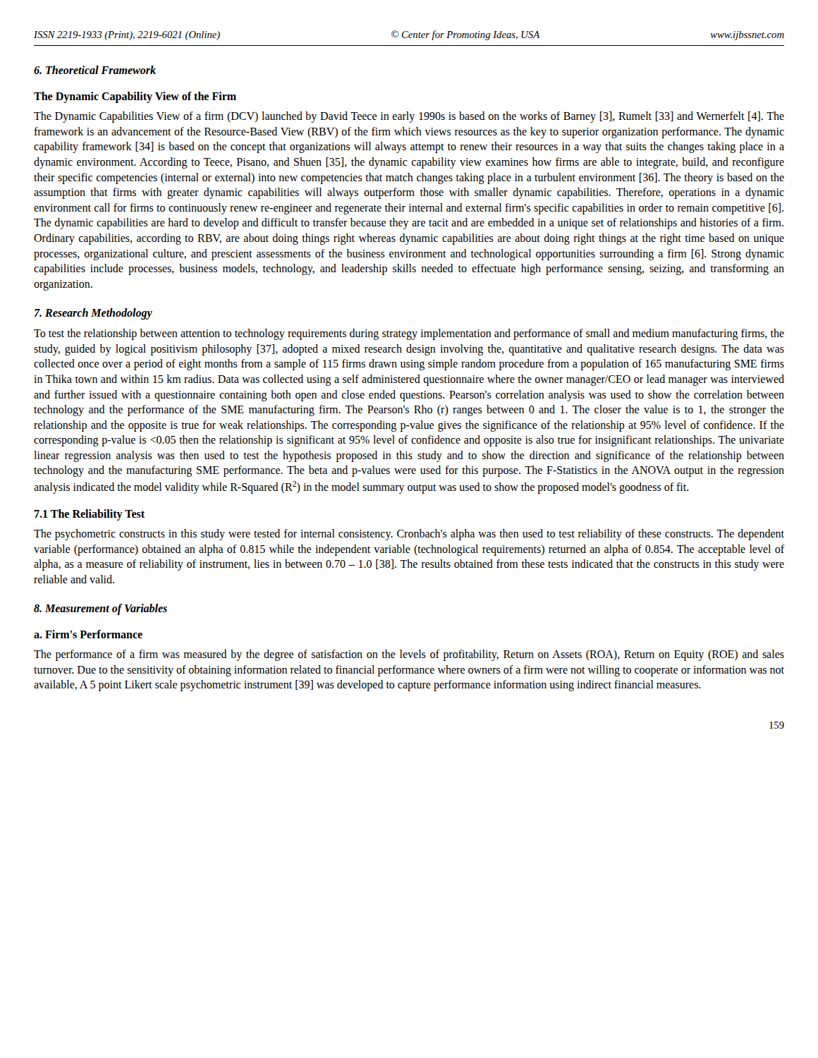ISSN 2219-1933 (Print), 2219-6021 (Online) © Center for Promoting Ideas, USA www.ijbssnet.com
6. Theoretical Framework
The Dynamic Capability View of the Firm
The Dynamic Capabilities View of a firm (DCV) launched by David Teece in early 1990s is based on the works of Barney [3], Rumelt [33] and Wernerfelt [4]. The framework is an advancement of the Resource-Based View (RBV) of the firm which views resources as the key to superior organization performance. The dynamic capability framework [34] is based on the concept that organizations will always attempt to renew their resources in a way that suits the changes taking place in a dynamic environment. According to Teece, Pisano, and Shuen [35], the dynamic capability view examines how firms are able to integrate, build, and reconfigure their specific competencies (internal or external) into new competencies that match changes taking place in a turbulent environment [36]. The theory is based on the assumption that firms with greater dynamic capabilities will always outperform those with smaller dynamic capabilities. Therefore, operations in a dynamic environment call for firms to continuously renew re-engineer and regenerate their internal and external firm's specific capabilities in order to remain competitive [6]. The dynamic capabilities are hard to develop and difficult to transfer because they are tacit and are embedded in a unique set of relationships and histories of a firm. Ordinary capabilities, according to RBV, are about doing things right whereas dynamic capabilities are about doing right things at the right time based on unique processes, organizational culture, and prescient assessments of the business environment and technological opportunities surrounding a firm [6]. Strong dynamic capabilities include processes, business models, technology, and leadership skills needed to effectuate high performance sensing, seizing, and transforming an organization.
7. Research Methodology
To test the relationship between attention to technology requirements during strategy implementation and performance of small and medium manufacturing firms, the study, guided by logical positivism philosophy [37], adopted a mixed research design involving the, quantitative and qualitative research designs. The data was collected once over a period of eight months from a sample of 115 firms drawn using simple random procedure from a population of 165 manufacturing SME firms in Thika town and within 15 km radius. Data was collected using a self administered questionnaire where the owner manager/CEO or lead manager was interviewed and further issued with a questionnaire containing both open and close ended questions. Pearson's correlation analysis was used to show the correlation between technology and the performance of the SME manufacturing firm. The Pearson's Rho (r) ranges between 0 and 1. The closer the value is to 1, the stronger the relationship and the opposite is true for weak relationships. The corresponding p-value gives the significance of the relationship at 95% level of confidence. If the corresponding p-value is <0.05 then the relationship is significant at 95% level of confidence and opposite is also true for insignificant relationships. The univariate linear regression analysis was then used to test the hypothesis proposed in this study and to show the direction and significance of the relationship between technology and the manufacturing SME performance. The beta and p-values were used for this purpose. The F-Statistics in the ANOVA output in the regression analysis indicated the model validity while R-Squared (R2) in the model summary output was used to show the proposed model's goodness of fit.
7.1 The Reliability Test
The psychometric constructs in this study were tested for internal consistency. Cronbach's alpha was then used to test reliability of these constructs. The dependent variable (performance) obtained an alpha of 0.815 while the independent variable (technological requirements) returned an alpha of 0.854. The acceptable level of alpha, as a measure of reliability of instrument, lies in between 0.70 – 1.0 [38]. The results obtained from these tests indicated that the constructs in this study were reliable and valid.
8. Measurement of Variables
a. Firm's Performance
The performance of a firm was measured by the degree of satisfaction on the levels of profitability, Return on Assets (ROA), Return on Equity (ROE) and sales turnover. Due to the sensitivity of obtaining information related to financial performance where owners of a firm were not willing to cooperate or information was not available, A 5 point Likert scale psychometric instrument [39] was developed to capture performance information using indirect financial measures.
159